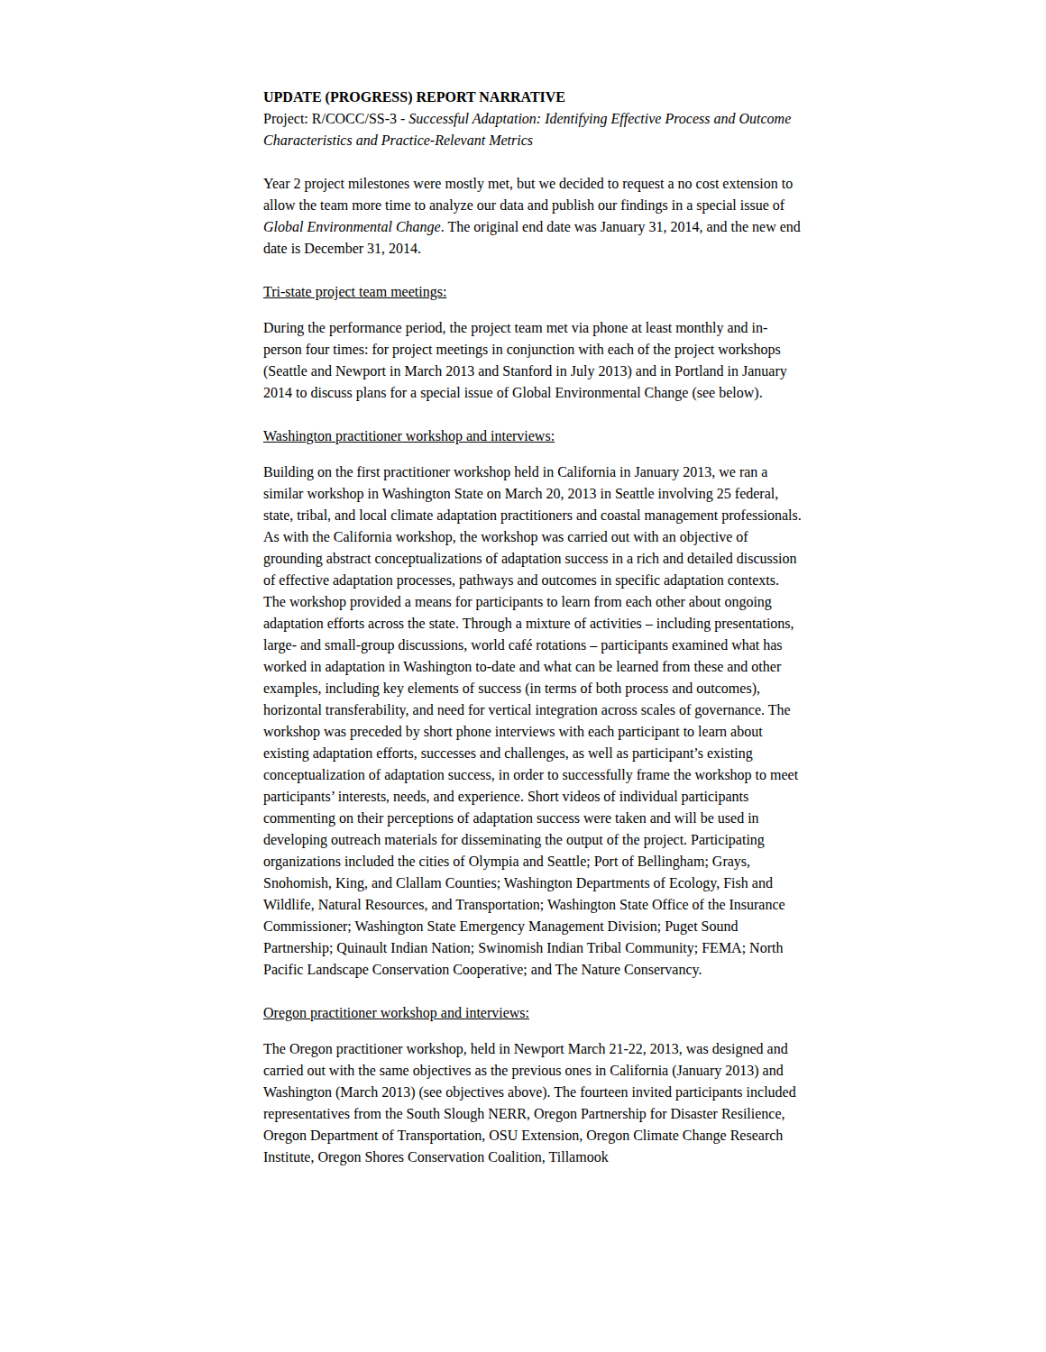UPDATE (PROGRESS) REPORT NARRATIVE
Project: R/COCC/SS-3 - Successful Adaptation: Identifying Effective Process and Outcome Characteristics and Practice-Relevant Metrics
Year 2 project milestones were mostly met, but we decided to request a no cost extension to allow the team more time to analyze our data and publish our findings in a special issue of Global Environmental Change. The original end date was January 31, 2014, and the new end date is December 31, 2014.
Tri-state project team meetings:
During the performance period, the project team met via phone at least monthly and in-person four times: for project meetings in conjunction with each of the project workshops (Seattle and Newport in March 2013 and Stanford in July 2013) and in Portland in January 2014 to discuss plans for a special issue of Global Environmental Change (see below).
Washington practitioner workshop and interviews:
Building on the first practitioner workshop held in California in January 2013, we ran a similar workshop in Washington State on March 20, 2013 in Seattle involving 25 federal, state, tribal, and local climate adaptation practitioners and coastal management professionals. As with the California workshop, the workshop was carried out with an objective of grounding abstract conceptualizations of adaptation success in a rich and detailed discussion of effective adaptation processes, pathways and outcomes in specific adaptation contexts. The workshop provided a means for participants to learn from each other about ongoing adaptation efforts across the state. Through a mixture of activities – including presentations, large- and small-group discussions, world café rotations – participants examined what has worked in adaptation in Washington to-date and what can be learned from these and other examples, including key elements of success (in terms of both process and outcomes), horizontal transferability, and need for vertical integration across scales of governance. The workshop was preceded by short phone interviews with each participant to learn about existing adaptation efforts, successes and challenges, as well as participant’s existing conceptualization of adaptation success, in order to successfully frame the workshop to meet participants’ interests, needs, and experience. Short videos of individual participants commenting on their perceptions of adaptation success were taken and will be used in developing outreach materials for disseminating the output of the project. Participating organizations included the cities of Olympia and Seattle; Port of Bellingham; Grays, Snohomish, King, and Clallam Counties; Washington Departments of Ecology, Fish and Wildlife, Natural Resources, and Transportation; Washington State Office of the Insurance Commissioner; Washington State Emergency Management Division; Puget Sound Partnership; Quinault Indian Nation; Swinomish Indian Tribal Community; FEMA; North Pacific Landscape Conservation Cooperative; and The Nature Conservancy.
Oregon practitioner workshop and interviews:
The Oregon practitioner workshop, held in Newport March 21-22, 2013, was designed and carried out with the same objectives as the previous ones in California (January 2013) and Washington (March 2013) (see objectives above). The fourteen invited participants included representatives from the South Slough NERR, Oregon Partnership for Disaster Resilience, Oregon Department of Transportation, OSU Extension, Oregon Climate Change Research Institute, Oregon Shores Conservation Coalition, Tillamook